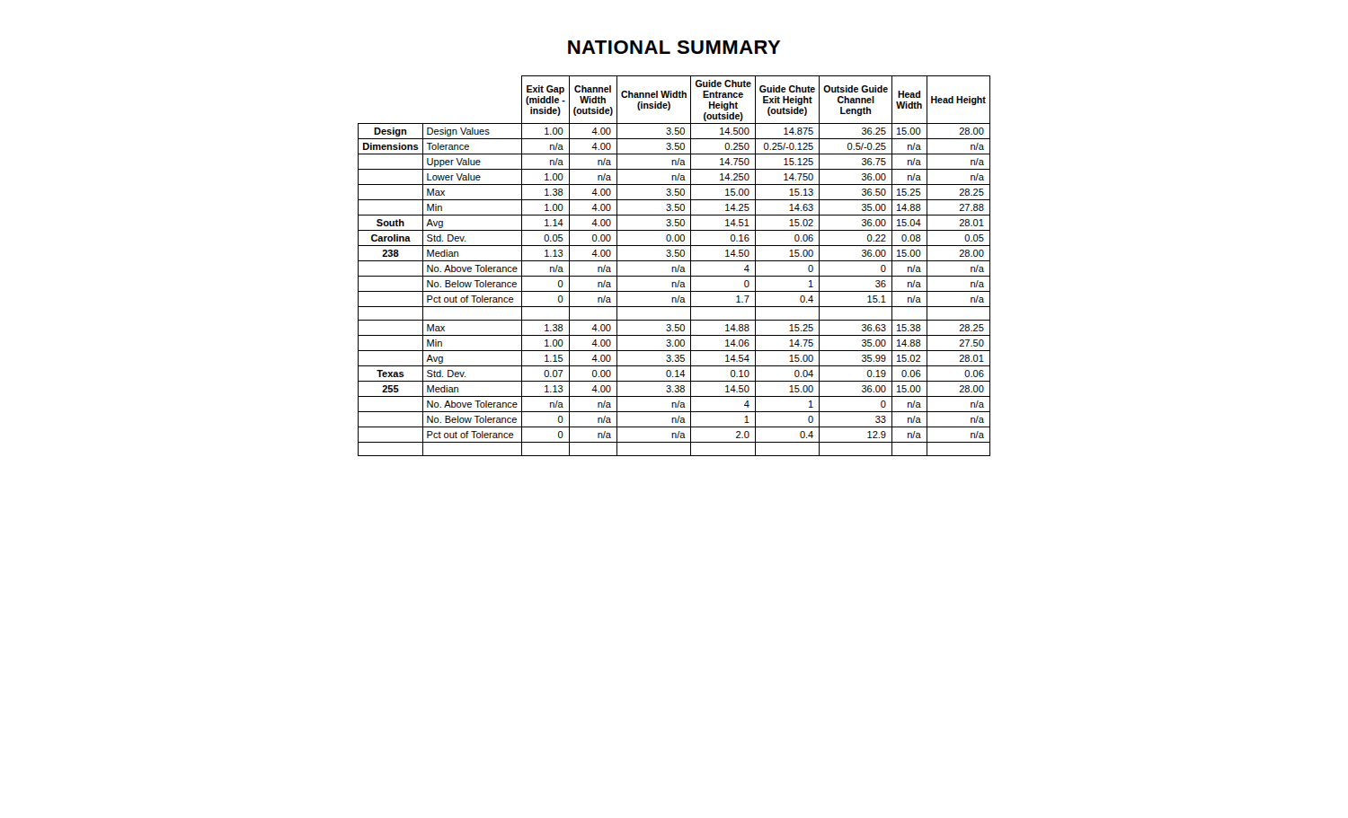NATIONAL SUMMARY
| | Exit Gap (middle - inside) | Channel Width (outside) | Channel Width (inside) | Guide Chute Entrance Height (outside) | Guide Chute Exit Height (outside) | Outside Guide Channel Length | Head Width | Head Height |
| --- | --- | --- | --- | --- | --- | --- | --- | --- |
| Design | Design Values | 1.00 | 4.00 | 3.50 | 14.500 | 14.875 | 36.25 | 15.00 | 28.00 |
| Dimensions | Tolerance | n/a | 4.00 | 3.50 | 0.250 | 0.25/-0.125 | 0.5/-0.25 | n/a | n/a |
| | Upper Value | n/a | n/a | n/a | 14.750 | 15.125 | 36.75 | n/a | n/a |
| | Lower Value | 1.00 | n/a | n/a | 14.250 | 14.750 | 36.00 | n/a | n/a |
| | Max | 1.38 | 4.00 | 3.50 | 15.00 | 15.13 | 36.50 | 15.25 | 28.25 |
| | Min | 1.00 | 4.00 | 3.50 | 14.25 | 14.63 | 35.00 | 14.88 | 27.88 |
| South | Avg | 1.14 | 4.00 | 3.50 | 14.51 | 15.02 | 36.00 | 15.04 | 28.01 |
| Carolina | Std. Dev. | 0.05 | 0.00 | 0.00 | 0.16 | 0.06 | 0.22 | 0.08 | 0.05 |
| 238 | Median | 1.13 | 4.00 | 3.50 | 14.50 | 15.00 | 36.00 | 15.00 | 28.00 |
| | No. Above Tolerance | n/a | n/a | n/a | 4 | 0 | 0 | n/a | n/a |
| | No. Below Tolerance | 0 | n/a | n/a | 0 | 1 | 36 | n/a | n/a |
| | Pct out of Tolerance | 0 | n/a | n/a | 1.7 | 0.4 | 15.1 | n/a | n/a |
| | Max | 1.38 | 4.00 | 3.50 | 14.88 | 15.25 | 36.63 | 15.38 | 28.25 |
| | Min | 1.00 | 4.00 | 3.00 | 14.06 | 14.75 | 35.00 | 14.88 | 27.50 |
| | Avg | 1.15 | 4.00 | 3.35 | 14.54 | 15.00 | 35.99 | 15.02 | 28.01 |
| Texas | Std. Dev. | 0.07 | 0.00 | 0.14 | 0.10 | 0.04 | 0.19 | 0.06 | 0.06 |
| 255 | Median | 1.13 | 4.00 | 3.38 | 14.50 | 15.00 | 36.00 | 15.00 | 28.00 |
| | No. Above Tolerance | n/a | n/a | n/a | 4 | 1 | 0 | n/a | n/a |
| | No. Below Tolerance | 0 | n/a | n/a | 1 | 0 | 33 | n/a | n/a |
| | Pct out of Tolerance | 0 | n/a | n/a | 2.0 | 0.4 | 12.9 | n/a | n/a |